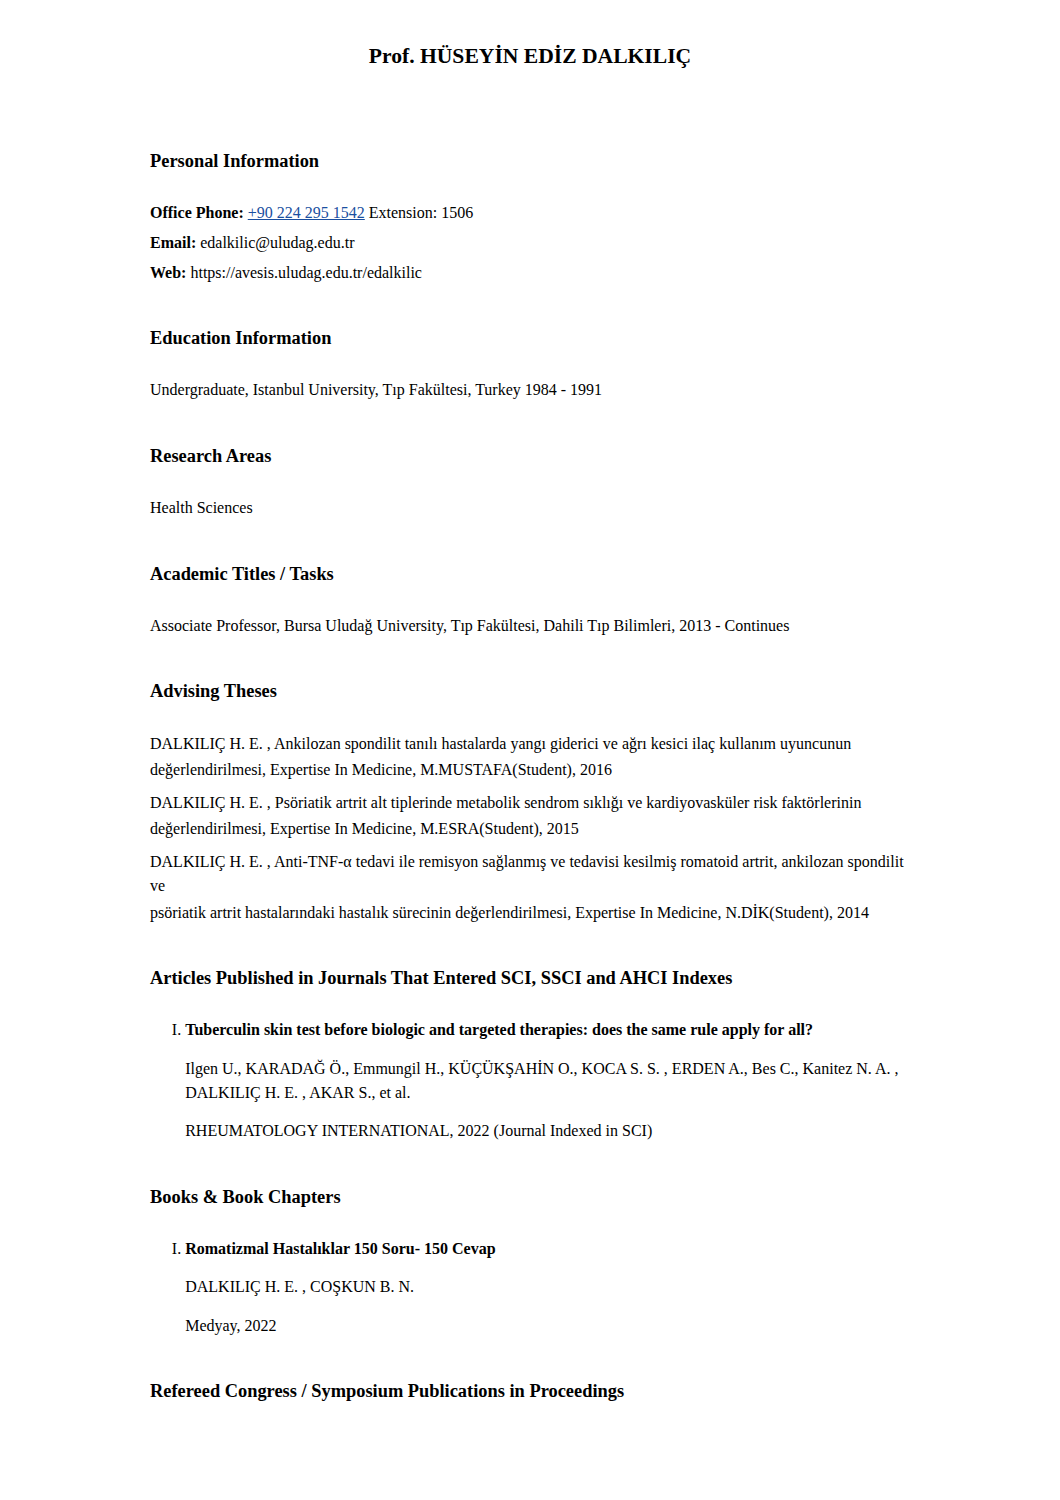Prof. HÜSEYİN EDİZ DALKILIÇ
Personal Information
Office Phone: +90 224 295 1542 Extension: 1506
Email: edalkilic@uludag.edu.tr
Web: https://avesis.uludag.edu.tr/edalkilic
Education Information
Undergraduate, Istanbul University, Tıp Fakültesi, Turkey 1984 - 1991
Research Areas
Health Sciences
Academic Titles / Tasks
Associate Professor, Bursa Uludağ University, Tıp Fakültesi, Dahili Tıp Bilimleri, 2013 - Continues
Advising Theses
DALKILIÇ H. E. , Ankilozan spondilit tanılı hastalarda yangı giderici ve ağrı kesici ilaç kullanım uyuncunun
değerlendirilmesi, Expertise In Medicine, M.MUSTAFA(Student), 2016
DALKILIÇ H. E. , Psöriatik artrit alt tiplerinde metabolik sendrom sıklığı ve kardiyovasküler risk faktörlerinin
değerlendirilmesi, Expertise In Medicine, M.ESRA(Student), 2015
DALKILIÇ H. E. , Anti-TNF-α tedavi ile remisyon sağlanmış ve tedavisi kesilmiş romatoid artrit, ankilozan spondilit ve
psöriatik artrit hastalarındaki hastalık sürecinin değerlendirilmesi, Expertise In Medicine, N.DİK(Student), 2014
Articles Published in Journals That Entered SCI, SSCI and AHCI Indexes
Tuberculin skin test before biologic and targeted therapies: does the same rule apply for all?
Ilgen U., KARADAĞ Ö., Emmungil H., KÜÇÜKŞAHİN O., KOCA S. S. , ERDEN A., Bes C., Kanitez N. A. , DALKILIÇ H. E. , AKAR S., et al.
RHEUMATOLOGY INTERNATIONAL, 2022 (Journal Indexed in SCI)
Books & Book Chapters
Romatizmal Hastalıklar 150 Soru- 150 Cevap
DALKILIÇ H. E. , COŞKUN B. N.
Medyay, 2022
Refereed Congress / Symposium Publications in Proceedings